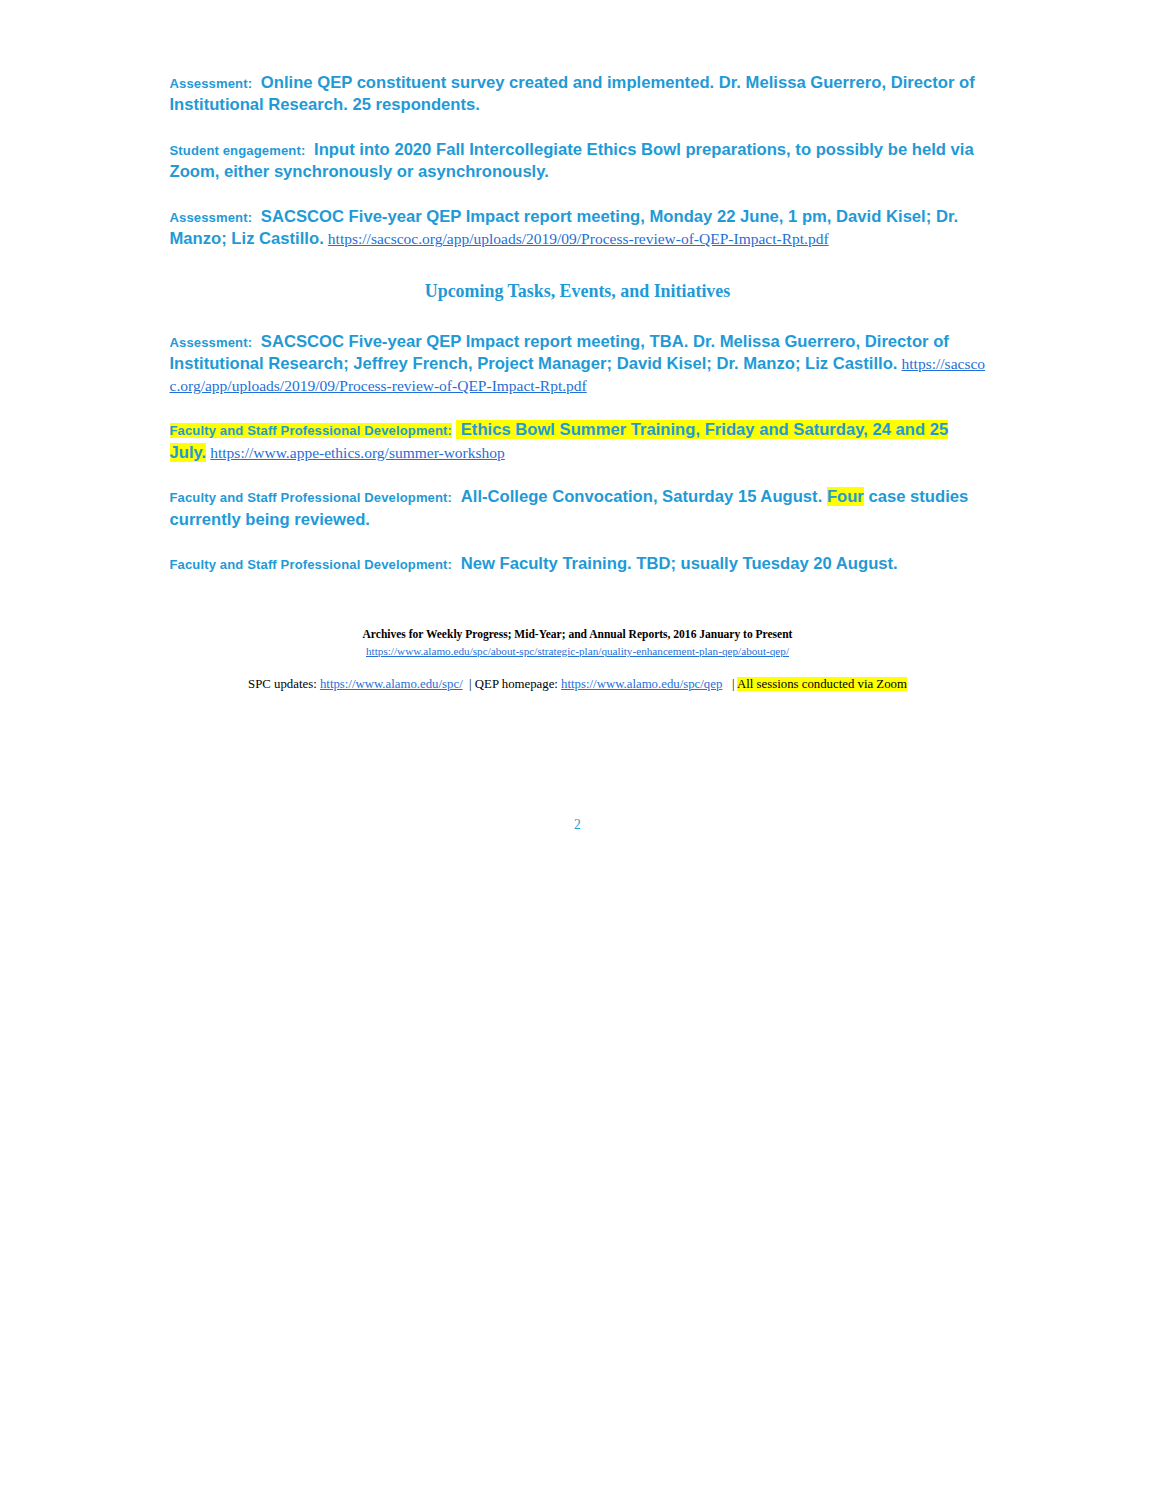Assessment: Online QEP constituent survey created and implemented. Dr. Melissa Guerrero, Director of Institutional Research. 25 respondents.
Student engagement: Input into 2020 Fall Intercollegiate Ethics Bowl preparations, to possibly be held via Zoom, either synchronously or asynchronously.
Assessment: SACSCOC Five-year QEP Impact report meeting, Monday 22 June, 1 pm, David Kisel; Dr. Manzo; Liz Castillo. https://sacscoc.org/app/uploads/2019/09/Process-review-of-QEP-Impact-Rpt.pdf
Upcoming Tasks, Events, and Initiatives
Assessment: SACSCOC Five-year QEP Impact report meeting, TBA. Dr. Melissa Guerrero, Director of Institutional Research; Jeffrey French, Project Manager; David Kisel; Dr. Manzo; Liz Castillo. https://sacscoc.org/app/uploads/2019/09/Process-review-of-QEP-Impact-Rpt.pdf
Faculty and Staff Professional Development: Ethics Bowl Summer Training, Friday and Saturday, 24 and 25 July. https://www.appe-ethics.org/summer-workshop
Faculty and Staff Professional Development: All-College Convocation, Saturday 15 August. Four case studies currently being reviewed.
Faculty and Staff Professional Development: New Faculty Training. TBD; usually Tuesday 20 August.
Archives for Weekly Progress; Mid-Year; and Annual Reports, 2016 January to Present
https://www.alamo.edu/spc/about-spc/strategic-plan/quality-enhancement-plan-qep/about-qep/
SPC updates: https://www.alamo.edu/spc/ | QEP homepage: https://www.alamo.edu/spc/qep | All sessions conducted via Zoom
2